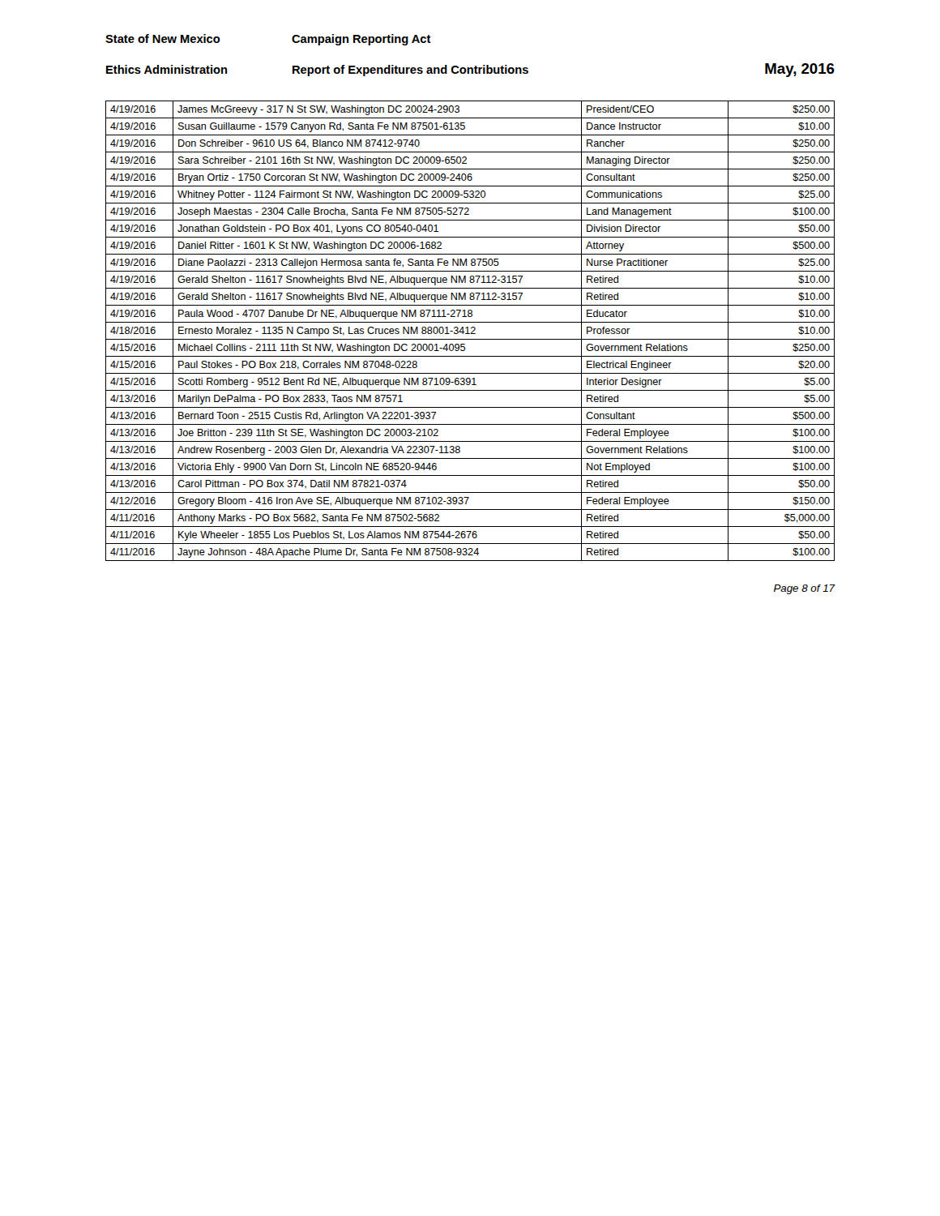State of New Mexico
Campaign Reporting Act
Ethics Administration
Report of Expenditures and Contributions
May, 2016
| 4/19/2016 | James McGreevy - 317 N St SW, Washington DC 20024-2903 | President/CEO | $250.00 |
| 4/19/2016 | Susan Guillaume - 1579 Canyon Rd, Santa Fe NM 87501-6135 | Dance Instructor | $10.00 |
| 4/19/2016 | Don Schreiber - 9610 US 64, Blanco NM 87412-9740 | Rancher | $250.00 |
| 4/19/2016 | Sara Schreiber - 2101 16th St NW, Washington DC 20009-6502 | Managing Director | $250.00 |
| 4/19/2016 | Bryan Ortiz - 1750 Corcoran St NW, Washington DC 20009-2406 | Consultant | $250.00 |
| 4/19/2016 | Whitney Potter - 1124 Fairmont St NW, Washington DC 20009-5320 | Communications | $25.00 |
| 4/19/2016 | Joseph Maestas - 2304 Calle Brocha, Santa Fe NM 87505-5272 | Land Management | $100.00 |
| 4/19/2016 | Jonathan Goldstein - PO Box 401, Lyons CO 80540-0401 | Division Director | $50.00 |
| 4/19/2016 | Daniel Ritter - 1601 K St NW, Washington DC 20006-1682 | Attorney | $500.00 |
| 4/19/2016 | Diane Paolazzi - 2313 Callejon Hermosa santa fe, Santa Fe NM 87505 | Nurse Practitioner | $25.00 |
| 4/19/2016 | Gerald Shelton - 11617 Snowheights Blvd NE, Albuquerque NM 87112-3157 | Retired | $10.00 |
| 4/19/2016 | Gerald Shelton - 11617 Snowheights Blvd NE, Albuquerque NM 87112-3157 | Retired | $10.00 |
| 4/19/2016 | Paula Wood - 4707 Danube Dr NE, Albuquerque NM 87111-2718 | Educator | $10.00 |
| 4/18/2016 | Ernesto Moralez - 1135 N Campo St, Las Cruces NM 88001-3412 | Professor | $10.00 |
| 4/15/2016 | Michael Collins - 2111 11th St NW, Washington DC 20001-4095 | Government Relations | $250.00 |
| 4/15/2016 | Paul Stokes - PO Box 218, Corrales NM 87048-0228 | Electrical Engineer | $20.00 |
| 4/15/2016 | Scotti Romberg - 9512 Bent Rd NE, Albuquerque NM 87109-6391 | Interior Designer | $5.00 |
| 4/13/2016 | Marilyn DePalma - PO Box 2833, Taos NM 87571 | Retired | $5.00 |
| 4/13/2016 | Bernard Toon - 2515 Custis Rd, Arlington VA 22201-3937 | Consultant | $500.00 |
| 4/13/2016 | Joe Britton - 239 11th St SE, Washington DC 20003-2102 | Federal Employee | $100.00 |
| 4/13/2016 | Andrew Rosenberg - 2003 Glen Dr, Alexandria VA 22307-1138 | Government Relations | $100.00 |
| 4/13/2016 | Victoria Ehly - 9900 Van Dorn St, Lincoln NE 68520-9446 | Not Employed | $100.00 |
| 4/13/2016 | Carol Pittman - PO Box 374, Datil NM 87821-0374 | Retired | $50.00 |
| 4/12/2016 | Gregory Bloom - 416 Iron Ave SE, Albuquerque NM 87102-3937 | Federal Employee | $150.00 |
| 4/11/2016 | Anthony Marks - PO Box 5682, Santa Fe NM 87502-5682 | Retired | $5,000.00 |
| 4/11/2016 | Kyle Wheeler - 1855 Los Pueblos St, Los Alamos NM 87544-2676 | Retired | $50.00 |
| 4/11/2016 | Jayne Johnson - 48A Apache Plume Dr, Santa Fe NM 87508-9324 | Retired | $100.00 |
Page 8 of 17